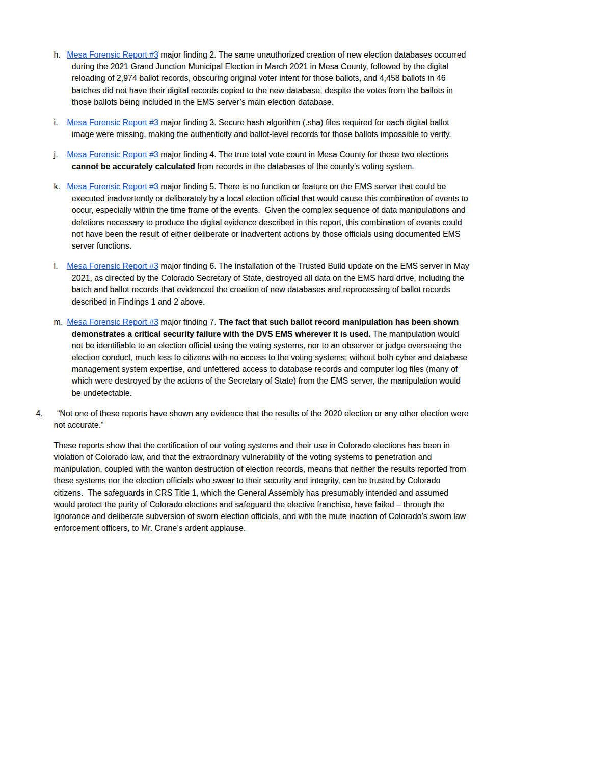h. Mesa Forensic Report #3 major finding 2. The same unauthorized creation of new election databases occurred during the 2021 Grand Junction Municipal Election in March 2021 in Mesa County, followed by the digital reloading of 2,974 ballot records, obscuring original voter intent for those ballots, and 4,458 ballots in 46 batches did not have their digital records copied to the new database, despite the votes from the ballots in those ballots being included in the EMS server’s main election database.
i. Mesa Forensic Report #3 major finding 3. Secure hash algorithm (.sha) files required for each digital ballot image were missing, making the authenticity and ballot-level records for those ballots impossible to verify.
j. Mesa Forensic Report #3 major finding 4. The true total vote count in Mesa County for those two elections cannot be accurately calculated from records in the databases of the county’s voting system.
k. Mesa Forensic Report #3 major finding 5. There is no function or feature on the EMS server that could be executed inadvertently or deliberately by a local election official that would cause this combination of events to occur, especially within the time frame of the events. Given the complex sequence of data manipulations and deletions necessary to produce the digital evidence described in this report, this combination of events could not have been the result of either deliberate or inadvertent actions by those officials using documented EMS server functions.
l. Mesa Forensic Report #3 major finding 6. The installation of the Trusted Build update on the EMS server in May 2021, as directed by the Colorado Secretary of State, destroyed all data on the EMS hard drive, including the batch and ballot records that evidenced the creation of new databases and reprocessing of ballot records described in Findings 1 and 2 above.
m. Mesa Forensic Report #3 major finding 7. The fact that such ballot record manipulation has been shown demonstrates a critical security failure with the DVS EMS wherever it is used. The manipulation would not be identifiable to an election official using the voting systems, nor to an observer or judge overseeing the election conduct, much less to citizens with no access to the voting systems; without both cyber and database management system expertise, and unfettered access to database records and computer log files (many of which were destroyed by the actions of the Secretary of State) from the EMS server, the manipulation would be undetectable.
4.“Not one of these reports have shown any evidence that the results of the 2020 election or any other election were not accurate.”
These reports show that the certification of our voting systems and their use in Colorado elections has been in violation of Colorado law, and that the extraordinary vulnerability of the voting systems to penetration and manipulation, coupled with the wanton destruction of election records, means that neither the results reported from these systems nor the election officials who swear to their security and integrity, can be trusted by Colorado citizens. The safeguards in CRS Title 1, which the General Assembly has presumably intended and assumed would protect the purity of Colorado elections and safeguard the elective franchise, have failed – through the ignorance and deliberate subversion of sworn election officials, and with the mute inaction of Colorado’s sworn law enforcement officers, to Mr. Crane’s ardent applause.